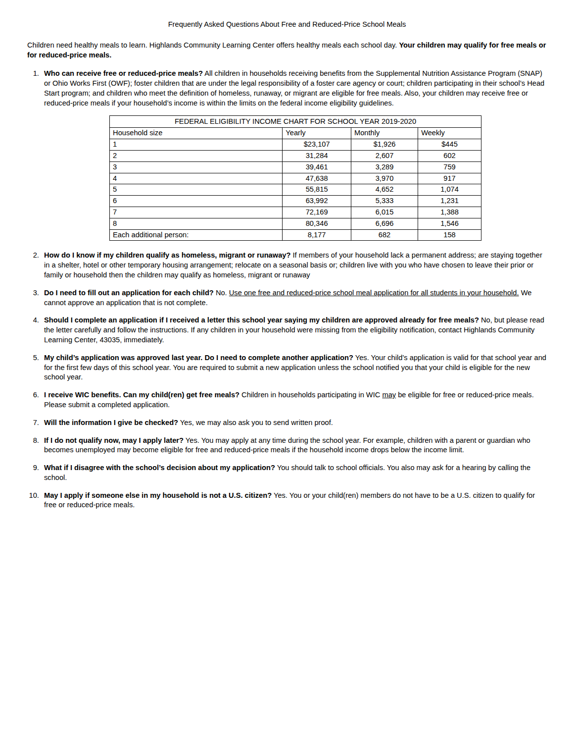Frequently Asked Questions About Free and Reduced-Price School Meals
Children need healthy meals to learn. Highlands Community Learning Center offers healthy meals each school day. Your children may qualify for free meals or for reduced-price meals.
Who can receive free or reduced-price meals? All children in households receiving benefits from the Supplemental Nutrition Assistance Program (SNAP) or Ohio Works First (OWF); foster children that are under the legal responsibility of a foster care agency or court; children participating in their school’s Head Start program; and children who meet the definition of homeless, runaway, or migrant are eligible for free meals. Also, your children may receive free or reduced-price meals if your household’s income is within the limits on the federal income eligibility guidelines.
FEDERAL ELIGIBILITY INCOME CHART FOR SCHOOL YEAR 2019-2020
| Household size | Yearly | Monthly | Weekly |
| --- | --- | --- | --- |
| 1 | $23,107 | $1,926 | $445 |
| 2 | 31,284 | 2,607 | 602 |
| 3 | 39,461 | 3,289 | 759 |
| 4 | 47,638 | 3,970 | 917 |
| 5 | 55,815 | 4,652 | 1,074 |
| 6 | 63,992 | 5,333 | 1,231 |
| 7 | 72,169 | 6,015 | 1,388 |
| 8 | 80,346 | 6,696 | 1,546 |
| Each additional person: | 8,177 | 682 | 158 |
How do I know if my children qualify as homeless, migrant or runaway? If members of your household lack a permanent address; are staying together in a shelter, hotel or other temporary housing arrangement; relocate on a seasonal basis or; children live with you who have chosen to leave their prior or family or household then the children may qualify as homeless, migrant or runaway
Do I need to fill out an application for each child? No. Use one free and reduced-price school meal application for all students in your household. We cannot approve an application that is not complete.
Should I complete an application if I received a letter this school year saying my children are approved already for free meals? No, but please read the letter carefully and follow the instructions. If any children in your household were missing from the eligibility notification, contact Highlands Community Learning Center, 43035, immediately.
My child’s application was approved last year. Do I need to complete another application? Yes. Your child’s application is valid for that school year and for the first few days of this school year. You are required to submit a new application unless the school notified you that your child is eligible for the new school year.
I receive WIC benefits. Can my child(ren) get free meals? Children in households participating in WIC may be eligible for free or reduced-price meals. Please submit a completed application.
Will the information I give be checked? Yes, we may also ask you to send written proof.
If I do not qualify now, may I apply later? Yes. You may apply at any time during the school year. For example, children with a parent or guardian who becomes unemployed may become eligible for free and reduced-price meals if the household income drops below the income limit.
What if I disagree with the school’s decision about my application? You should talk to school officials. You also may ask for a hearing by calling the school.
May I apply if someone else in my household is not a U.S. citizen? Yes. You or your child(ren) members do not have to be a U.S. citizen to qualify for free or reduced-price meals.